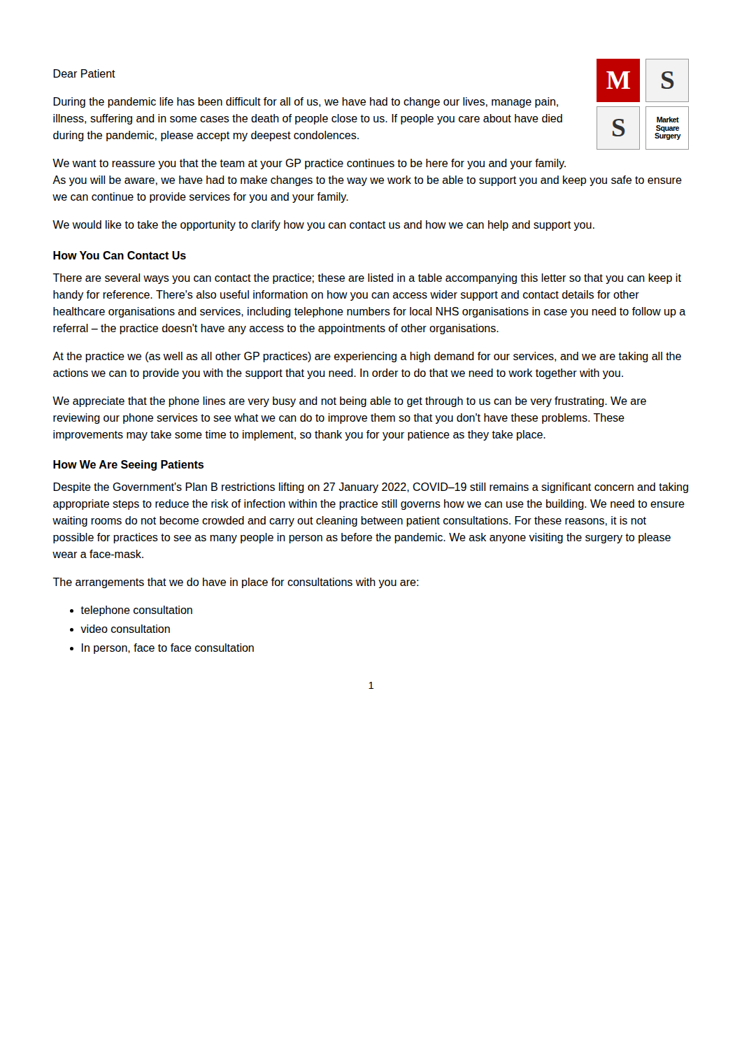M
S
S
Market
Square
Surgery
Dear Patient
During the pandemic life has been difficult for all of us, we have had to change our lives, manage pain, illness, suffering and in some cases the death of people close to us. If people you care about have died during the pandemic, please accept my deepest condolences.
We want to reassure you that the team at your GP practice continues to be here for you and your family. As you will be aware, we have had to make changes to the way we work to be able to support you and keep you safe to ensure we can continue to provide services for you and your family.
We would like to take the opportunity to clarify how you can contact us and how we can help and support you.
How You Can Contact Us
There are several ways you can contact the practice; these are listed in a table accompanying this letter so that you can keep it handy for reference. There's also useful information on how you can access wider support and contact details for other healthcare organisations and services, including telephone numbers for local NHS organisations in case you need to follow up a referral – the practice doesn't have any access to the appointments of other organisations.
At the practice we (as well as all other GP practices) are experiencing a high demand for our services, and we are taking all the actions we can to provide you with the support that you need. In order to do that we need to work together with you.
We appreciate that the phone lines are very busy and not being able to get through to us can be very frustrating. We are reviewing our phone services to see what we can do to improve them so that you don't have these problems. These improvements may take some time to implement, so thank you for your patience as they take place.
How We Are Seeing Patients
Despite the Government's Plan B restrictions lifting on 27 January 2022, COVID–19 still remains a significant concern and taking appropriate steps to reduce the risk of infection within the practice still governs how we can use the building. We need to ensure waiting rooms do not become crowded and carry out cleaning between patient consultations. For these reasons, it is not possible for practices to see as many people in person as before the pandemic. We ask anyone visiting the surgery to please wear a face-mask.
The arrangements that we do have in place for consultations with you are:
telephone consultation
video consultation
In person, face to face consultation
1